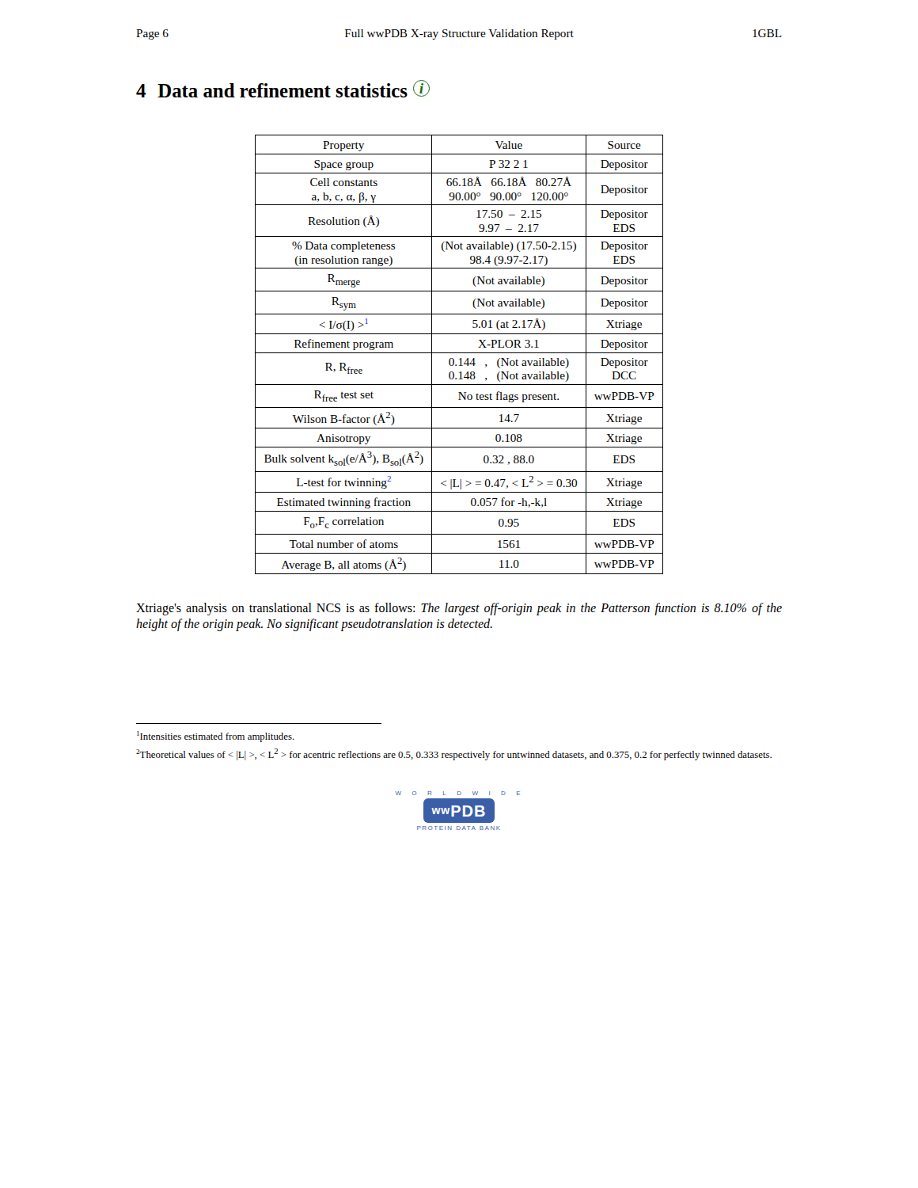Page 6
Full wwPDB X-ray Structure Validation Report
1GBL
4 Data and refinement statisticsi
| Property | Value | Source |
| --- | --- | --- |
| Space group | P 32 2 1 | Depositor |
| Cell constants a, b, c, α, β, γ | 66.18Å 66.18Å 80.27Å 90.00° 90.00° 120.00° | Depositor |
| Resolution (Å) | 17.50 – 2.15 9.97 – 2.17 | Depositor EDS |
| % Data completeness (in resolution range) | (Not available) (17.50-2.15) 98.4 (9.97-2.17) | Depositor EDS |
| R merge | (Not available) | Depositor |
| R sym | (Not available) | Depositor |
| < I/σ(I) > 1 | 5.01 (at 2.17Å) | Xtriage |
| Refinement program | X-PLOR 3.1 | Depositor |
| R, R free | 0.144 , (Not available) 0.148 , (Not available) | Depositor DCC |
| R free test set | No test flags present. | wwPDB-VP |
| Wilson B-factor (Å 2 ) | 14.7 | Xtriage |
| Anisotropy | 0.108 | Xtriage |
| Bulk solvent k sol (e/Å 3 ), B sol (Å 2 ) | 0.32 , 88.0 | EDS |
| L-test for twinning 2 | < /L/ > = 0.47, < L 2 > = 0.30 | Xtriage |
| Estimated twinning fraction | 0.057 for -h,-k,l | Xtriage |
| F o ,F c correlation | 0.95 | EDS |
| Total number of atoms | 1561 | wwPDB-VP |
| Average B, all atoms (Å 2 ) | 11.0 | wwPDB-VP |
Xtriage's analysis on translational NCS is as follows: The largest off-origin peak in the Patterson function is 8.10% of the height of the origin peak. No significant pseudotranslation is detected.
1Intensities estimated from amplitudes.
2Theoretical values of < |L| >, < L2 > for acentric reflections are 0.5, 0.333 respectively for untwinned datasets, and 0.375, 0.2 for perfectly twinned datasets.
W O R L D W I D E
ww PDB
PROTEIN DATA BANK